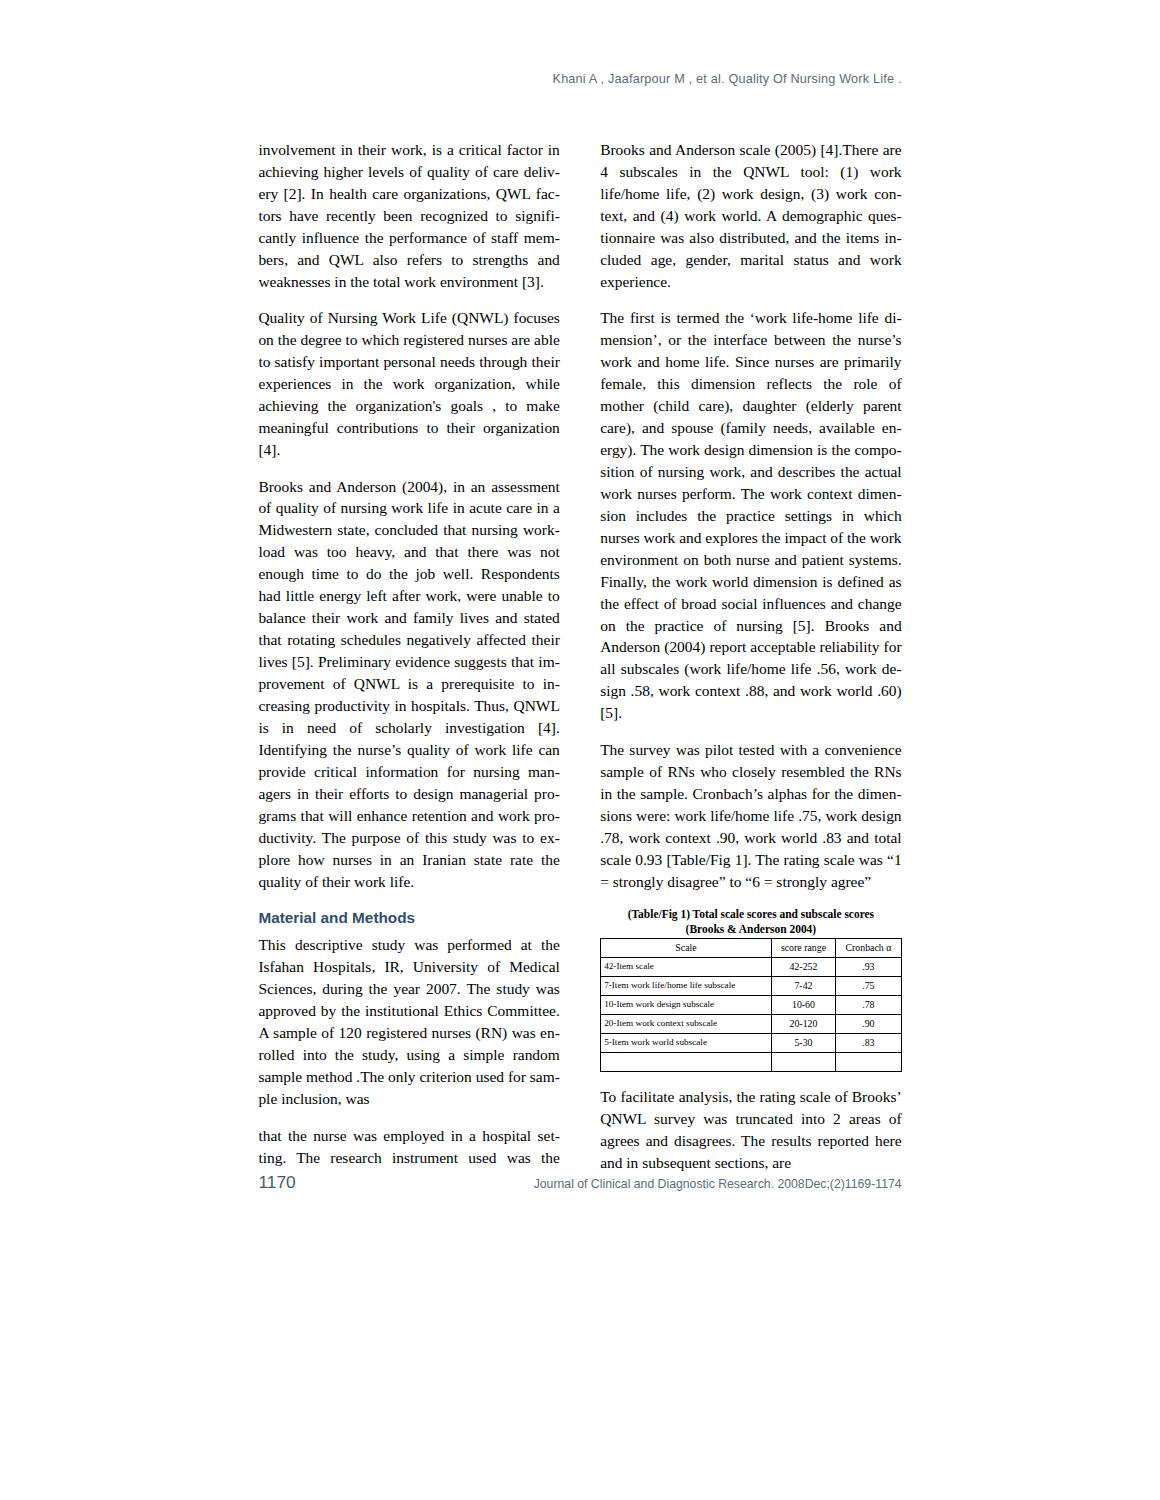Khani A , Jaafarpour M , et al. Quality Of Nursing Work Life .
involvement in their work, is a critical factor in achieving higher levels of quality of care delivery [2]. In health care organizations, QWL factors have recently been recognized to significantly influence the performance of staff members, and QWL also refers to strengths and weaknesses in the total work environment [3].
Quality of Nursing Work Life (QNWL) focuses on the degree to which registered nurses are able to satisfy important personal needs through their experiences in the work organization, while achieving the organization's goals , to make meaningful contributions to their organization [4].
Brooks and Anderson (2004), in an assessment of quality of nursing work life in acute care in a Midwestern state, concluded that nursing workload was too heavy, and that there was not enough time to do the job well. Respondents had little energy left after work, were unable to balance their work and family lives and stated that rotating schedules negatively affected their lives [5]. Preliminary evidence suggests that improvement of QNWL is a prerequisite to increasing productivity in hospitals. Thus, QNWL is in need of scholarly investigation [4]. Identifying the nurse’s quality of work life can provide critical information for nursing managers in their efforts to design managerial programs that will enhance retention and work productivity. The purpose of this study was to explore how nurses in an Iranian state rate the quality of their work life.
Material and Methods
This descriptive study was performed at the Isfahan Hospitals, IR, University of Medical Sciences, during the year 2007. The study was approved by the institutional Ethics Committee. A sample of 120 registered nurses (RN) was enrolled into the study, using a simple random sample method .The only criterion used for sample inclusion, was
that the nurse was employed in a hospital setting. The research instrument used was the Brooks and Anderson scale (2005) [4].There are 4 subscales in the QNWL tool: (1) work life/home life, (2) work design, (3) work context, and (4) work world. A demographic questionnaire was also distributed, and the items included age, gender, marital status and work experience.
The first is termed the ‘work life-home life dimension’, or the interface between the nurse’s work and home life. Since nurses are primarily female, this dimension reflects the role of mother (child care), daughter (elderly parent care), and spouse (family needs, available energy). The work design dimension is the composition of nursing work, and describes the actual work nurses perform. The work context dimension includes the practice settings in which nurses work and explores the impact of the work environment on both nurse and patient systems. Finally, the work world dimension is defined as the effect of broad social influences and change on the practice of nursing [5]. Brooks and Anderson (2004) report acceptable reliability for all subscales (work life/home life .56, work design .58, work context .88, and work world .60)[5].
The survey was pilot tested with a convenience sample of RNs who closely resembled the RNs in the sample. Cronbach’s alphas for the dimensions were: work life/home life .75, work design .78, work context .90, work world .83 and total scale 0.93 [Table/Fig 1]. The rating scale was “1 = strongly disagree” to “6 = strongly agree”
(Table/Fig 1) Total scale scores and subscale scores
(Brooks & Anderson 2004)
| Scale | score range | Cronbach α |
| --- | --- | --- |
| 42-Item scale | 42-252 | .93 |
| 7-Item work life/home life subscale | 7-42 | .75 |
| 10-Item work design subscale | 10-60 | .78 |
| 20-Item work context subscale | 20-120 | .90 |
| 5-Item work world subscale | 5-30 | .83 |
To facilitate analysis, the rating scale of Brooks’ QNWL survey was truncated into 2 areas of agrees and disagrees. The results reported here and in subsequent sections, are
1170
Journal of Clinical and Diagnostic Research. 2008Dec;(2)1169-1174